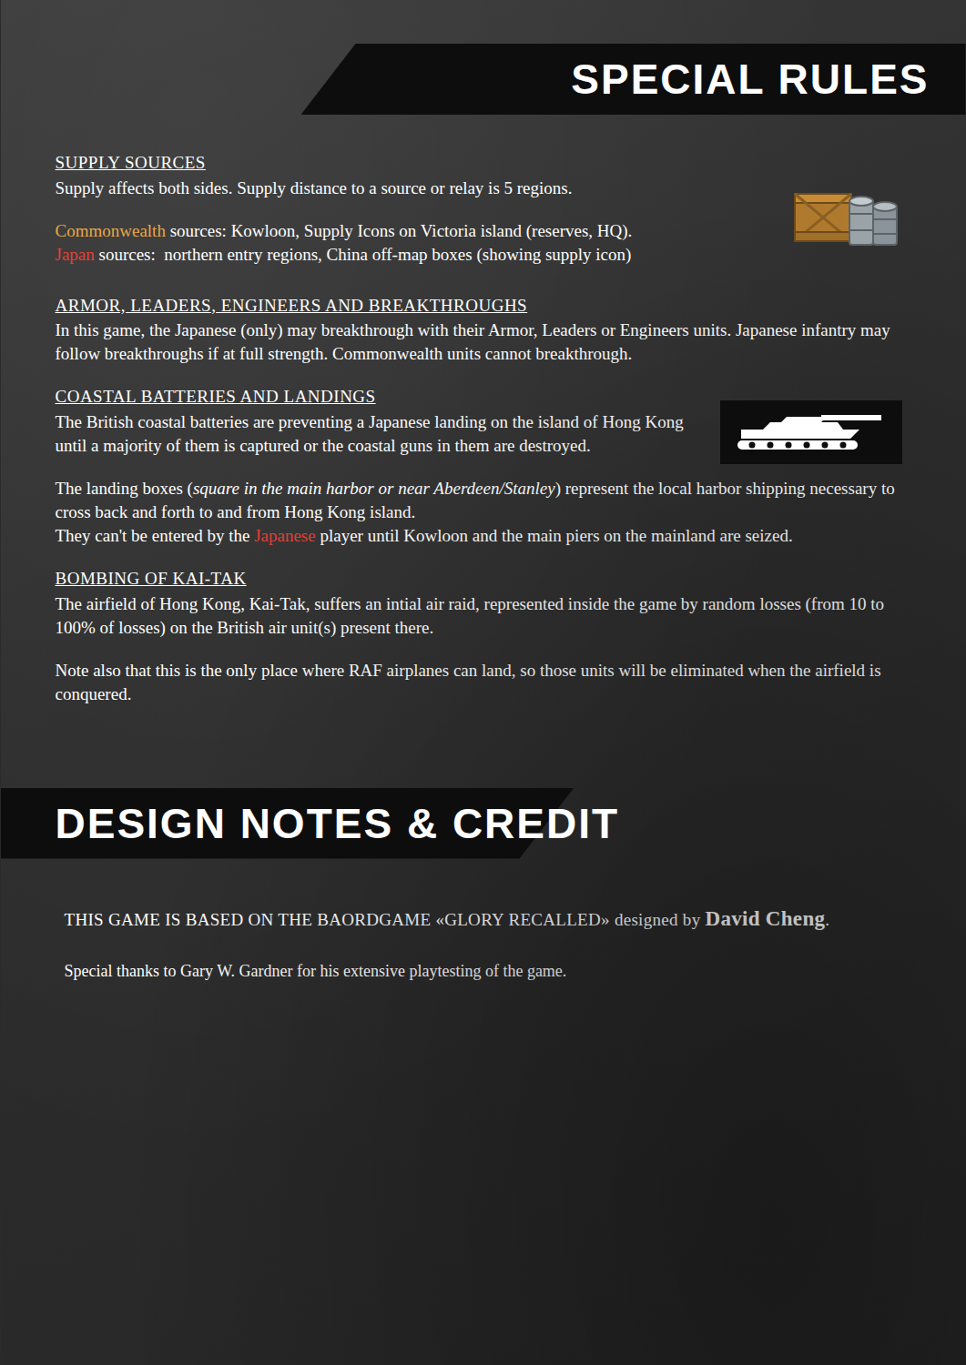Special Rules
Supply Sources
Supply affects both sides. Supply distance to a source or relay is 5 regions.
Commonwealth sources: Kowloon, Supply Icons on Victoria island (reserves, HQ).
Japan sources: northern entry regions, China off-map boxes (showing supply icon)
Armor, Leaders, Engineers and Breakthroughs
In this game, the Japanese (only) may breakthrough with their Armor, Leaders or Engineers units. Japanese infantry may follow breakthroughs if at full strength. Commonwealth units cannot breakthrough.
Coastal Batteries and Landings
The British coastal batteries are preventing a Japanese landing on the island of Hong Kong until a majority of them is captured or the coastal guns in them are destroyed.
The landing boxes (square in the main harbor or near Aberdeen/Stanley) represent the local harbor shipping necessary to cross back and forth to and from Hong Kong island.
They can't be entered by the Japanese player until Kowloon and the main piers on the mainland are seized.
Bombing of Kai-Tak
The airfield of Hong Kong, Kai-Tak, suffers an intial air raid, represented inside the game by random losses (from 10 to 100% of losses) on the British air unit(s) present there.
Note also that this is the only place where RAF airplanes can land, so those units will be eliminated when the airfield is conquered.
Design Notes & Credit
THIS GAME IS BASED ON THE BAORDGAME «GLORY RECALLED» designed by David Cheng.
Special thanks to Gary W. Gardner for his extensive playtesting of the game.